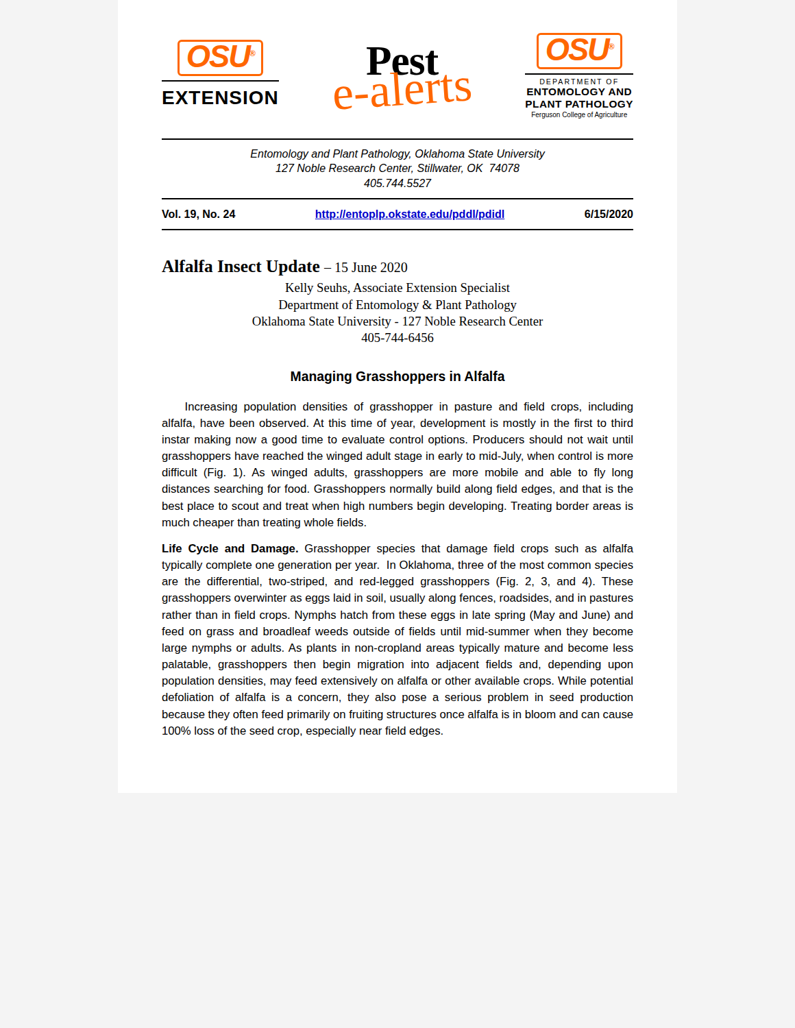OSU®
EXTENSION
Pest e-alerts
OSU®
DEPARTMENT OF
ENTOMOLOGY AND
PLANT PATHOLOGY
Ferguson College of Agriculture
Entomology and Plant Pathology, Oklahoma State University
127 Noble Research Center, Stillwater, OK 74078
405.744.5527
Vol. 19, No. 24 http://entoplp.okstate.edu/pddl/pdidl 6/15/2020
Alfalfa Insect Update – 15 June 2020
Kelly Seuhs, Associate Extension Specialist
Department of Entomology & Plant Pathology
Oklahoma State University - 127 Noble Research Center
405-744-6456
Managing Grasshoppers in Alfalfa
Increasing population densities of grasshopper in pasture and field crops, including alfalfa, have been observed. At this time of year, development is mostly in the first to third instar making now a good time to evaluate control options. Producers should not wait until grasshoppers have reached the winged adult stage in early to mid-July, when control is more difficult (Fig. 1). As winged adults, grasshoppers are more mobile and able to fly long distances searching for food. Grasshoppers normally build along field edges, and that is the best place to scout and treat when high numbers begin developing. Treating border areas is much cheaper than treating whole fields.
Life Cycle and Damage. Grasshopper species that damage field crops such as alfalfa typically complete one generation per year. In Oklahoma, three of the most common species are the differential, two-striped, and red-legged grasshoppers (Fig. 2, 3, and 4). These grasshoppers overwinter as eggs laid in soil, usually along fences, roadsides, and in pastures rather than in field crops. Nymphs hatch from these eggs in late spring (May and June) and feed on grass and broadleaf weeds outside of fields until mid-summer when they become large nymphs or adults. As plants in non-cropland areas typically mature and become less palatable, grasshoppers then begin migration into adjacent fields and, depending upon population densities, may feed extensively on alfalfa or other available crops. While potential defoliation of alfalfa is a concern, they also pose a serious problem in seed production because they often feed primarily on fruiting structures once alfalfa is in bloom and can cause 100% loss of the seed crop, especially near field edges.